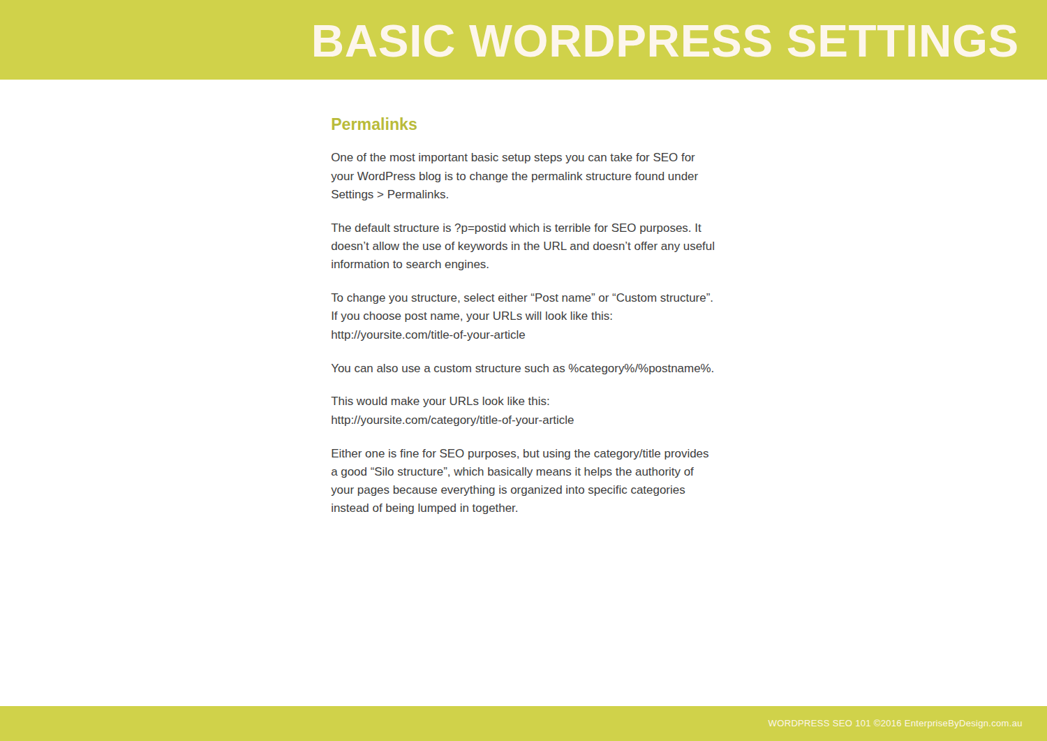Basic WordPress Settings
Permalinks
One of the most important basic setup steps you can take for SEO for your WordPress blog is to change the permalink structure found under Settings > Permalinks.
The default structure is ?p=postid which is terrible for SEO purposes. It doesn’t allow the use of keywords in the URL and doesn’t offer any useful information to search engines.
To change you structure, select either “Post name” or “Custom structure”. If you choose post name, your URLs will look like this:
http://yoursite.com/title-of-your-article
You can also use a custom structure such as %category%/%postname%.
This would make your URLs look like this:
http://yoursite.com/category/title-of-your-article
Either one is fine for SEO purposes, but using the category/title provides a good “Silo structure”, which basically means it helps the authority of your pages because everything is organized into specific categories instead of being lumped in together.
WORDPRESS SEO 101 ©2016 EnterpriseByDesign.com.au